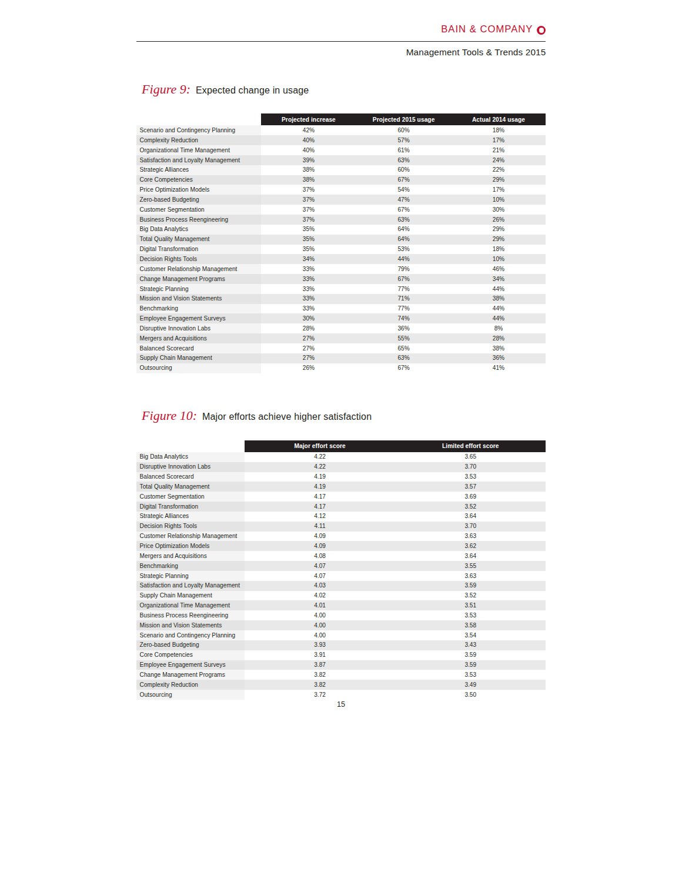BAIN & COMPANY
Management Tools & Trends 2015
Figure 9: Expected change in usage
| | Projected increase | Projected 2015 usage | Actual 2014 usage |
| --- | --- | --- | --- |
| Scenario and Contingency Planning | 42% | 60% | 18% |
| Complexity Reduction | 40% | 57% | 17% |
| Organizational Time Management | 40% | 61% | 21% |
| Satisfaction and Loyalty Management | 39% | 63% | 24% |
| Strategic Alliances | 38% | 60% | 22% |
| Core Competencies | 38% | 67% | 29% |
| Price Optimization Models | 37% | 54% | 17% |
| Zero-based Budgeting | 37% | 47% | 10% |
| Customer Segmentation | 37% | 67% | 30% |
| Business Process Reengineering | 37% | 63% | 26% |
| Big Data Analytics | 35% | 64% | 29% |
| Total Quality Management | 35% | 64% | 29% |
| Digital Transformation | 35% | 53% | 18% |
| Decision Rights Tools | 34% | 44% | 10% |
| Customer Relationship Management | 33% | 79% | 46% |
| Change Management Programs | 33% | 67% | 34% |
| Strategic Planning | 33% | 77% | 44% |
| Mission and Vision Statements | 33% | 71% | 38% |
| Benchmarking | 33% | 77% | 44% |
| Employee Engagement Surveys | 30% | 74% | 44% |
| Disruptive Innovation Labs | 28% | 36% | 8% |
| Mergers and Acquisitions | 27% | 55% | 28% |
| Balanced Scorecard | 27% | 65% | 38% |
| Supply Chain Management | 27% | 63% | 36% |
| Outsourcing | 26% | 67% | 41% |
Figure 10: Major efforts achieve higher satisfaction
| | Major effort score | Limited effort score |
| --- | --- | --- |
| Big Data Analytics | 4.22 | 3.65 |
| Disruptive Innovation Labs | 4.22 | 3.70 |
| Balanced Scorecard | 4.19 | 3.53 |
| Total Quality Management | 4.19 | 3.57 |
| Customer Segmentation | 4.17 | 3.69 |
| Digital Transformation | 4.17 | 3.52 |
| Strategic Alliances | 4.12 | 3.64 |
| Decision Rights Tools | 4.11 | 3.70 |
| Customer Relationship Management | 4.09 | 3.63 |
| Price Optimization Models | 4.09 | 3.62 |
| Mergers and Acquisitions | 4.08 | 3.64 |
| Benchmarking | 4.07 | 3.55 |
| Strategic Planning | 4.07 | 3.63 |
| Satisfaction and Loyalty Management | 4.03 | 3.59 |
| Supply Chain Management | 4.02 | 3.52 |
| Organizational Time Management | 4.01 | 3.51 |
| Business Process Reengineering | 4.00 | 3.53 |
| Mission and Vision Statements | 4.00 | 3.58 |
| Scenario and Contingency Planning | 4.00 | 3.54 |
| Zero-based Budgeting | 3.93 | 3.43 |
| Core Competencies | 3.91 | 3.59 |
| Employee Engagement Surveys | 3.87 | 3.59 |
| Change Management Programs | 3.82 | 3.53 |
| Complexity Reduction | 3.82 | 3.49 |
| Outsourcing | 3.72 | 3.50 |
15